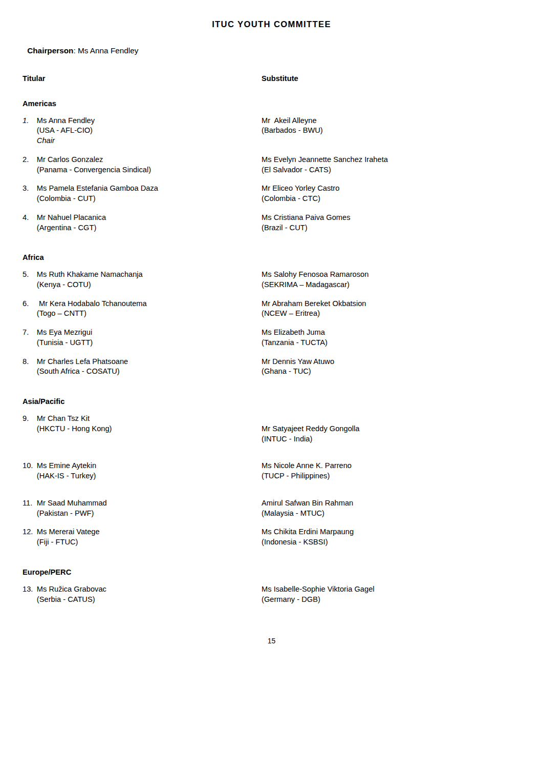ITUC YOUTH COMMITTEE
Chairperson: Ms Anna Fendley
| Titular | Substitute |
| Americas | |
| 1. Ms Anna Fendley (USA - AFL-CIO) Chair | Mr Akeil Alleyne (Barbados - BWU) |
| 2. Mr Carlos Gonzalez (Panama - Convergencia Sindical) | Ms Evelyn Jeannette Sanchez Iraheta (El Salvador - CATS) |
| 3. Ms Pamela Estefania Gamboa Daza (Colombia - CUT) | Mr Eliceo Yorley Castro (Colombia - CTC) |
| 4. Mr Nahuel Placanica (Argentina - CGT) | Ms Cristiana Paiva Gomes (Brazil - CUT) |
| Africa | |
| 5. Ms Ruth Khakame Namachanja (Kenya - COTU) | Ms Salohy Fenosoa Ramaroson (SEKRIMA – Madagascar) |
| 6. Mr Kera Hodabalo Tchanoutema (Togo – CNTT) | Mr Abraham Bereket Okbatsion (NCEW – Eritrea) |
| 7. Ms Eya Mezrigui (Tunisia - UGTT) | Ms Elizabeth Juma (Tanzania - TUCTA) |
| 8. Mr Charles Lefa Phatsoane (South Africa - COSATU) | Mr Dennis Yaw Atuwo (Ghana - TUC) |
| Asia/Pacific | |
| 9. Mr Chan Tsz Kit (HKCTU - Hong Kong) | Mr Satyajeet Reddy Gongolla (INTUC - India) |
| 10. Ms Emine Aytekin (HAK-IS - Turkey) | Ms Nicole Anne K. Parreno (TUCP - Philippines) |
| 11. Mr Saad Muhammad (Pakistan - PWF) | Amirul Safwan Bin Rahman (Malaysia - MTUC) |
| 12. Ms Mererai Vatege (Fiji - FTUC) | Ms Chikita Erdini Marpaung (Indonesia - KSBSI) |
| Europe/PERC | |
| 13. Ms Ružica Grabovac (Serbia - CATUS) | Ms Isabelle-Sophie Viktoria Gagel (Germany - DGB) |
15